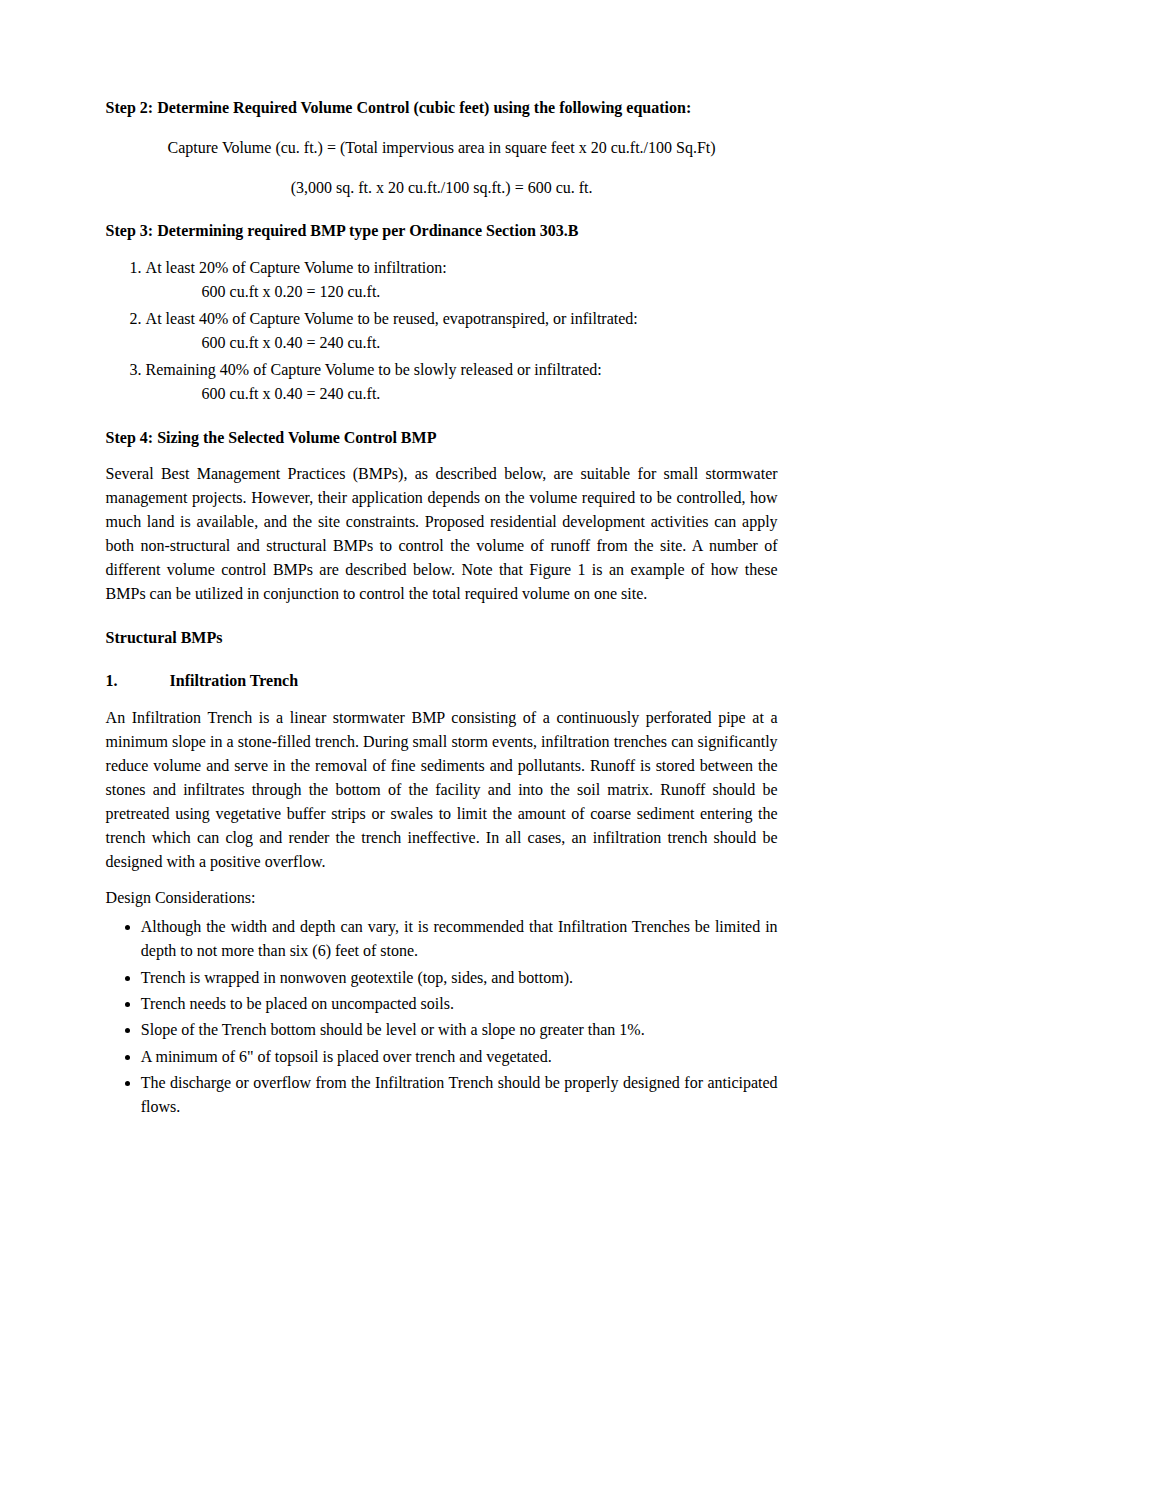Step 2: Determine Required Volume Control (cubic feet) using the following equation:
Capture Volume (cu. ft.) = (Total impervious area in square feet x 20 cu.ft./100 Sq.Ft)
(3,000 sq. ft. x 20 cu.ft./100 sq.ft.) = 600 cu. ft.
Step 3: Determining required BMP type per Ordinance Section 303.B
At least 20% of Capture Volume to infiltration: 600 cu.ft x 0.20 = 120 cu.ft.
At least 40% of Capture Volume to be reused, evapotranspired, or infiltrated: 600 cu.ft x 0.40 = 240 cu.ft.
Remaining 40% of Capture Volume to be slowly released or infiltrated: 600 cu.ft x 0.40 = 240 cu.ft.
Step 4: Sizing the Selected Volume Control BMP
Several Best Management Practices (BMPs), as described below, are suitable for small stormwater management projects. However, their application depends on the volume required to be controlled, how much land is available, and the site constraints. Proposed residential development activities can apply both non-structural and structural BMPs to control the volume of runoff from the site. A number of different volume control BMPs are described below. Note that Figure 1 is an example of how these BMPs can be utilized in conjunction to control the total required volume on one site.
Structural BMPs
1. Infiltration Trench
An Infiltration Trench is a linear stormwater BMP consisting of a continuously perforated pipe at a minimum slope in a stone-filled trench. During small storm events, infiltration trenches can significantly reduce volume and serve in the removal of fine sediments and pollutants. Runoff is stored between the stones and infiltrates through the bottom of the facility and into the soil matrix. Runoff should be pretreated using vegetative buffer strips or swales to limit the amount of coarse sediment entering the trench which can clog and render the trench ineffective. In all cases, an infiltration trench should be designed with a positive overflow.
Design Considerations:
Although the width and depth can vary, it is recommended that Infiltration Trenches be limited in depth to not more than six (6) feet of stone.
Trench is wrapped in nonwoven geotextile (top, sides, and bottom).
Trench needs to be placed on uncompacted soils.
Slope of the Trench bottom should be level or with a slope no greater than 1%.
A minimum of 6" of topsoil is placed over trench and vegetated.
The discharge or overflow from the Infiltration Trench should be properly designed for anticipated flows.